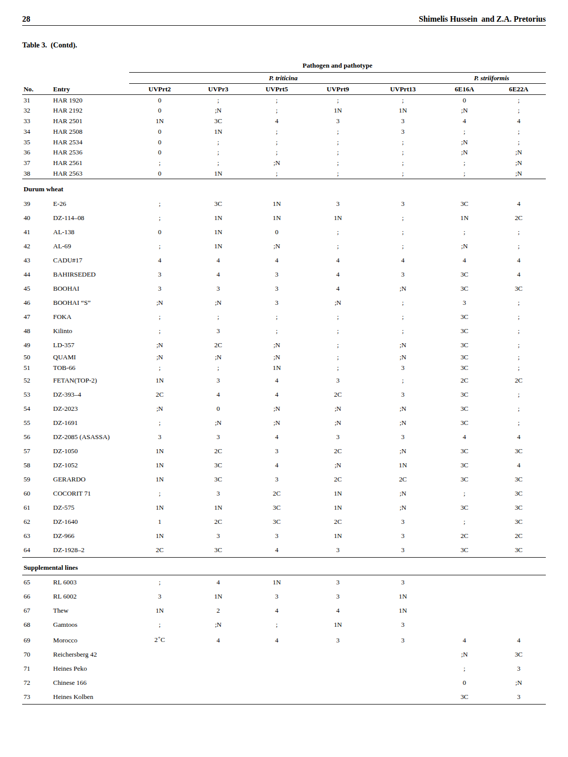28 Shimelis Hussein and Z.A. Pretorius
Table 3. (Contd).
| | | Pathogen and pathotype |
| --- | --- | --- |
| P. triticina | P. striiformis |
| No. | Entry | UVPrt2 | UVPr3 | UVPrt5 | UVPrt9 | UVPrt13 | 6E16A | 6E22A |
| 31 | HAR 1920 | 0 | ; | ; | ; | ; | 0 | ; |
| 32 | HAR 2192 | 0 | ;N | ; | 1N | 1N | ;N | ; |
| 33 | HAR 2501 | 1N | 3C | 4 | 3 | 3 | 4 | 4 |
| 34 | HAR 2508 | 0 | 1N | ; | ; | 3 | ; | ; |
| 35 | HAR 2534 | 0 | ; | ; | ; | ; | ;N | ; |
| 36 | HAR 2536 | 0 | ; | ; | ; | ; | ;N | ;N |
| 37 | HAR 2561 | ; | ; | ;N | ; | ; | ; | ;N |
| 38 | HAR 2563 | 0 | 1N | ; | ; | ; | ; | ;N |
| Durum wheat |
| 39 | E-26 | ; | 3C | 1N | 3 | 3 | 3C | 4 |
| 40 | DZ-114–08 | ; | 1N | 1N | 1N | ; | 1N | 2C |
| 41 | AL-138 | 0 | 1N | 0 | ; | ; | ; | ; |
| 42 | AL-69 | ; | 1N | ;N | ; | ; | ;N | ; |
| 43 | CADU#17 | 4 | 4 | 4 | 4 | 4 | 4 | 4 |
| 44 | BAHIRSEDED | 3 | 4 | 3 | 4 | 3 | 3C | 4 |
| 45 | BOOHAI | 3 | 3 | 3 | 4 | ;N | 3C | 3C |
| 46 | BOOHAI “S” | ;N | ;N | 3 | ;N | ; | 3 | ; |
| 47 | FOKA | ; | ; | ; | ; | ; | 3C | ; |
| 48 | Kilinto | ; | 3 | ; | ; | ; | 3C | ; |
| 49 | LD-357 | ;N | 2C | ;N | ; | ;N | 3C | ; |
| 50 | QUAMI | ;N | ;N | ;N | ; | ;N | 3C | ; |
| 51 | TOB-66 | ; | ; | 1N | ; | 3 | 3C | ; |
| 52 | FETAN(TOP-2) | 1N | 3 | 4 | 3 | ; | 2C | 2C |
| 53 | DZ-393–4 | 2C | 4 | 4 | 2C | 3 | 3C | ; |
| 54 | DZ-2023 | ;N | 0 | ;N | ;N | ;N | 3C | ; |
| 55 | DZ-1691 | ; | ;N | ;N | ;N | ;N | 3C | ; |
| 56 | DZ-2085 (ASASSA) | 3 | 3 | 4 | 3 | 3 | 4 | 4 |
| 57 | DZ-1050 | 1N | 2C | 3 | 2C | ;N | 3C | 3C |
| 58 | DZ-1052 | 1N | 3C | 4 | ;N | 1N | 3C | 4 |
| 59 | GERARDO | 1N | 3C | 3 | 2C | 2C | 3C | 3C |
| 60 | COCORIT 71 | ; | 3 | 2C | 1N | ;N | ; | 3C |
| 61 | DZ-575 | 1N | 1N | 3C | 1N | ;N | 3C | 3C |
| 62 | DZ-1640 | 1 | 2C | 3C | 2C | 3 | ; | 3C |
| 63 | DZ-966 | 1N | 3 | 3 | 1N | 3 | 2C | 2C |
| 64 | DZ-1928–2 | 2C | 3C | 4 | 3 | 3 | 3C | 3C |
| Supplemental lines |
| 65 | RL 6003 | ; | 4 | 1N | 3 | 3 | | |
| 66 | RL 6002 | 3 | 1N | 3 | 3 | 1N | | |
| 67 | Thew | 1N | 2 | 4 | 4 | 1N | | |
| 68 | Gamtoos | ; | ;N | ; | 1N | 3 | | |
| 69 | Morocco | 2 + C | 4 | 4 | 3 | 3 | 4 | 4 |
| 70 | Reichersberg 42 | | | | | | ;N | 3C |
| 71 | Heines Peko | | | | | | ; | 3 |
| 72 | Chinese 166 | | | | | | 0 | ;N |
| 73 | Heines Kolben | | | | | | 3C | 3 |